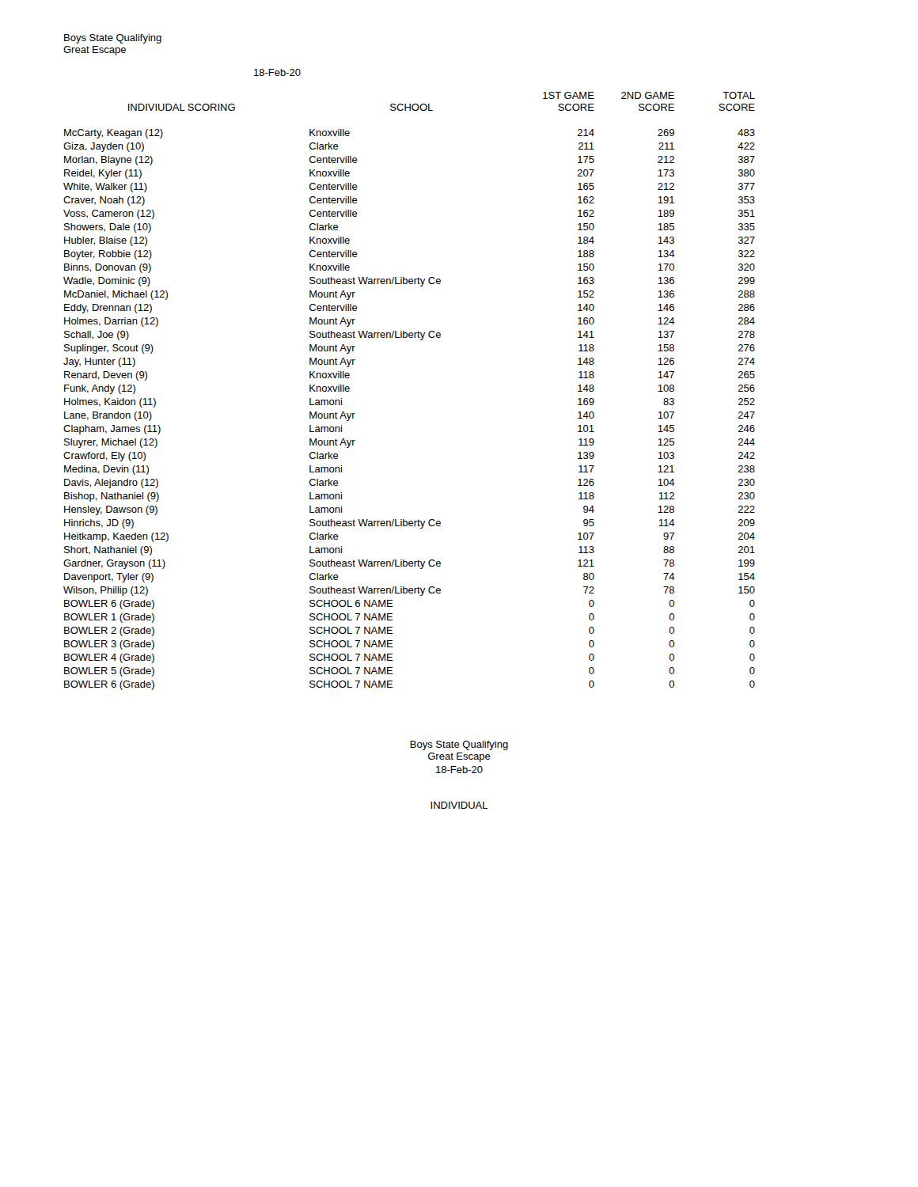Boys State Qualifying
Great Escape
18-Feb-20
| | | 1ST GAME | 2ND GAME | TOTAL |
| --- | --- | --- | --- | --- |
| INDIVIUDAL SCORING | SCHOOL | SCORE | SCORE | SCORE |
| McCarty, Keagan (12) | Knoxville | 214 | 269 | 483 |
| Giza, Jayden (10) | Clarke | 211 | 211 | 422 |
| Morlan, Blayne (12) | Centerville | 175 | 212 | 387 |
| Reidel, Kyler (11) | Knoxville | 207 | 173 | 380 |
| White, Walker (11) | Centerville | 165 | 212 | 377 |
| Craver, Noah (12) | Centerville | 162 | 191 | 353 |
| Voss, Cameron (12) | Centerville | 162 | 189 | 351 |
| Showers, Dale (10) | Clarke | 150 | 185 | 335 |
| Hubler, Blaise (12) | Knoxville | 184 | 143 | 327 |
| Boyter, Robbie (12) | Centerville | 188 | 134 | 322 |
| Binns, Donovan (9) | Knoxville | 150 | 170 | 320 |
| Wadle, Dominic (9) | Southeast Warren/Liberty Ce | 163 | 136 | 299 |
| McDaniel, Michael (12) | Mount Ayr | 152 | 136 | 288 |
| Eddy, Drennan (12) | Centerville | 140 | 146 | 286 |
| Holmes, Darrian (12) | Mount Ayr | 160 | 124 | 284 |
| Schall, Joe (9) | Southeast Warren/Liberty Ce | 141 | 137 | 278 |
| Suplinger, Scout (9) | Mount Ayr | 118 | 158 | 276 |
| Jay, Hunter (11) | Mount Ayr | 148 | 126 | 274 |
| Renard, Deven (9) | Knoxville | 118 | 147 | 265 |
| Funk, Andy (12) | Knoxville | 148 | 108 | 256 |
| Holmes, Kaidon (11) | Lamoni | 169 | 83 | 252 |
| Lane, Brandon (10) | Mount Ayr | 140 | 107 | 247 |
| Clapham, James (11) | Lamoni | 101 | 145 | 246 |
| Sluyrer, Michael (12) | Mount Ayr | 119 | 125 | 244 |
| Crawford, Ely (10) | Clarke | 139 | 103 | 242 |
| Medina, Devin (11) | Lamoni | 117 | 121 | 238 |
| Davis, Alejandro (12) | Clarke | 126 | 104 | 230 |
| Bishop, Nathaniel (9) | Lamoni | 118 | 112 | 230 |
| Hensley, Dawson (9) | Lamoni | 94 | 128 | 222 |
| Hinrichs, JD (9) | Southeast Warren/Liberty Ce | 95 | 114 | 209 |
| Heitkamp, Kaeden (12) | Clarke | 107 | 97 | 204 |
| Short, Nathaniel (9) | Lamoni | 113 | 88 | 201 |
| Gardner, Grayson (11) | Southeast Warren/Liberty Ce | 121 | 78 | 199 |
| Davenport, Tyler (9) | Clarke | 80 | 74 | 154 |
| Wilson, Phillip (12) | Southeast Warren/Liberty Ce | 72 | 78 | 150 |
| BOWLER 6 (Grade) | SCHOOL 6 NAME | 0 | 0 | 0 |
| BOWLER 1 (Grade) | SCHOOL 7 NAME | 0 | 0 | 0 |
| BOWLER 2 (Grade) | SCHOOL 7 NAME | 0 | 0 | 0 |
| BOWLER 3 (Grade) | SCHOOL 7 NAME | 0 | 0 | 0 |
| BOWLER 4 (Grade) | SCHOOL 7 NAME | 0 | 0 | 0 |
| BOWLER 5 (Grade) | SCHOOL 7 NAME | 0 | 0 | 0 |
| BOWLER 6 (Grade) | SCHOOL 7 NAME | 0 | 0 | 0 |
Boys State Qualifying
Great Escape
18-Feb-20
INDIVIDUAL